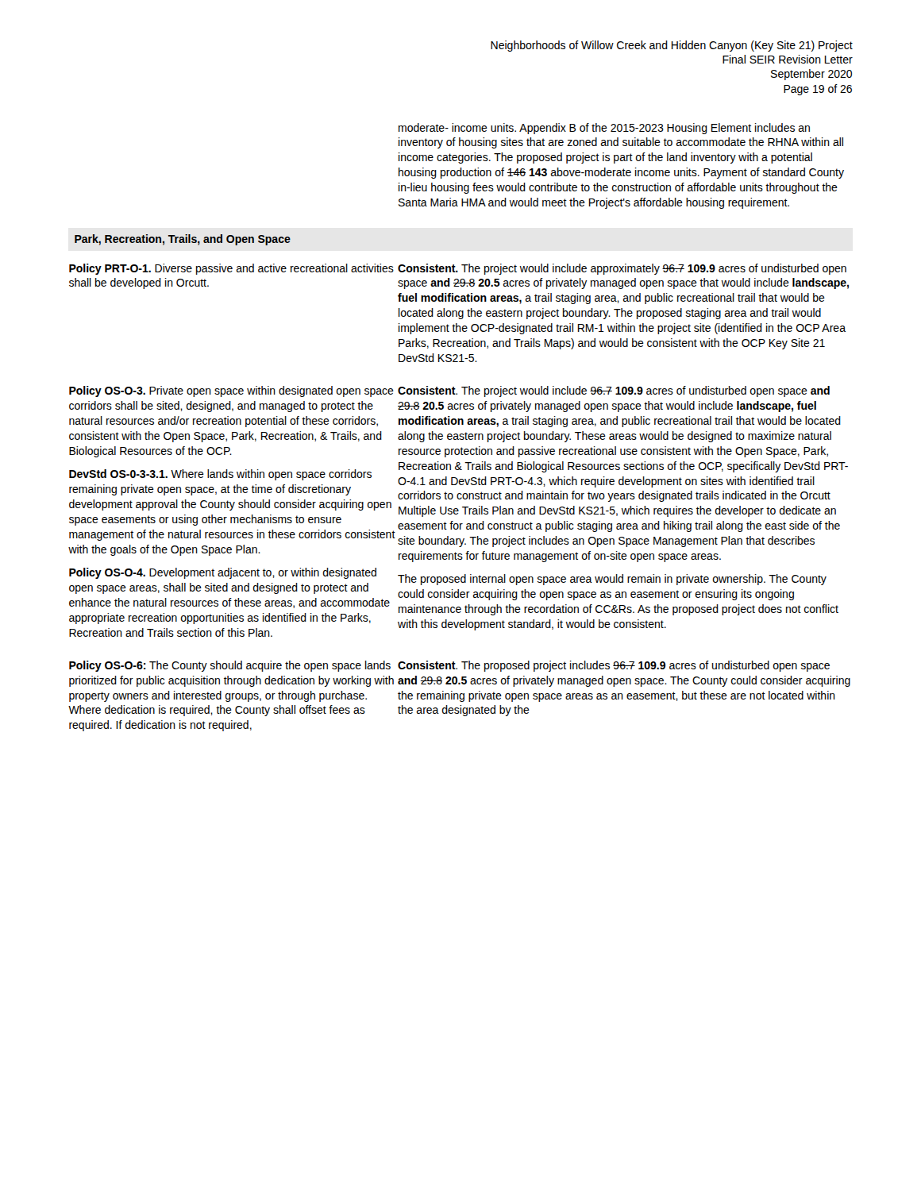Neighborhoods of Willow Creek and Hidden Canyon (Key Site 21) Project Final SEIR Revision Letter September 2020 Page 19 of 26
| | moderate- income units. Appendix B of the 2015-2023 Housing Element includes an inventory of housing sites that are zoned and suitable to accommodate the RHNA within all income categories. The proposed project is part of the land inventory with a potential housing production of 146 143 above-moderate income units. Payment of standard County in-lieu housing fees would contribute to the construction of affordable units throughout the Santa Maria HMA and would meet the Project's affordable housing requirement. |
| Park, Recreation, Trails, and Open Space |
| Policy PRT-O-1. Diverse passive and active recreational activities shall be developed in Orcutt. | Consistent. The project would include approximately 96.7 109.9 acres of undisturbed open space and 29.8 20.5 acres of privately managed open space that would include landscape, fuel modification areas, a trail staging area, and public recreational trail that would be located along the eastern project boundary. The proposed staging area and trail would implement the OCP-designated trail RM-1 within the project site (identified in the OCP Area Parks, Recreation, and Trails Maps) and would be consistent with the OCP Key Site 21 DevStd KS21-5. |
| Policy OS-O-3. Private open space within designated open space corridors shall be sited, designed, and managed to protect the natural resources and/or recreation potential of these corridors, consistent with the Open Space, Park, Recreation, & Trails, and Biological Resources of the OCP. DevStd OS-0-3-3.1. Where lands within open space corridors remaining private open space, at the time of discretionary development approval the County should consider acquiring open space easements or using other mechanisms to ensure management of the natural resources in these corridors consistent with the goals of the Open Space Plan. Policy OS-O-4. Development adjacent to, or within designated open space areas, shall be sited and designed to protect and enhance the natural resources of these areas, and accommodate appropriate recreation opportunities as identified in the Parks, Recreation and Trails section of this Plan. | Consistent . The project would include 96.7 109.9 acres of undisturbed open space and 29.8 20.5 acres of privately managed open space that would include landscape, fuel modification areas, a trail staging area, and public recreational trail that would be located along the eastern project boundary. These areas would be designed to maximize natural resource protection and passive recreational use consistent with the Open Space, Park, Recreation & Trails and Biological Resources sections of the OCP, specifically DevStd PRT-O-4.1 and DevStd PRT-O-4.3, which require development on sites with identified trail corridors to construct and maintain for two years designated trails indicated in the Orcutt Multiple Use Trails Plan and DevStd KS21-5, which requires the developer to dedicate an easement for and construct a public staging area and hiking trail along the east side of the site boundary. The project includes an Open Space Management Plan that describes requirements for future management of on-site open space areas. The proposed internal open space area would remain in private ownership. The County could consider acquiring the open space as an easement or ensuring its ongoing maintenance through the recordation of CC&Rs. As the proposed project does not conflict with this development standard, it would be consistent. |
| Policy OS-O-6: The County should acquire the open space lands prioritized for public acquisition through dedication by working with property owners and interested groups, or through purchase. Where dedication is required, the County shall offset fees as required. If dedication is not required, | Consistent . The proposed project includes 96.7 109.9 acres of undisturbed open space and 29.8 20.5 acres of privately managed open space. The County could consider acquiring the remaining private open space areas as an easement, but these are not located within the area designated by the |